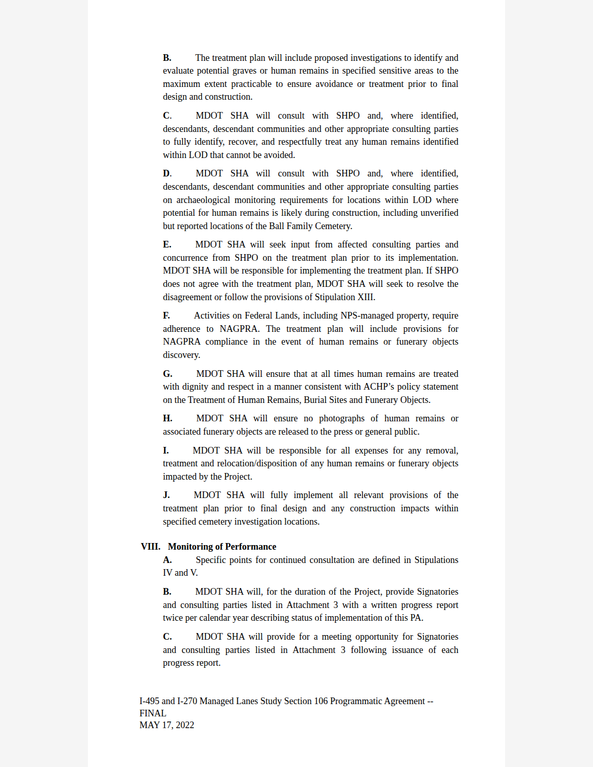B. The treatment plan will include proposed investigations to identify and evaluate potential graves or human remains in specified sensitive areas to the maximum extent practicable to ensure avoidance or treatment prior to final design and construction.
C. MDOT SHA will consult with SHPO and, where identified, descendants, descendant communities and other appropriate consulting parties to fully identify, recover, and respectfully treat any human remains identified within LOD that cannot be avoided.
D. MDOT SHA will consult with SHPO and, where identified, descendants, descendant communities and other appropriate consulting parties on archaeological monitoring requirements for locations within LOD where potential for human remains is likely during construction, including unverified but reported locations of the Ball Family Cemetery.
E. MDOT SHA will seek input from affected consulting parties and concurrence from SHPO on the treatment plan prior to its implementation. MDOT SHA will be responsible for implementing the treatment plan. If SHPO does not agree with the treatment plan, MDOT SHA will seek to resolve the disagreement or follow the provisions of Stipulation XIII.
F. Activities on Federal Lands, including NPS-managed property, require adherence to NAGPRA. The treatment plan will include provisions for NAGPRA compliance in the event of human remains or funerary objects discovery.
G. MDOT SHA will ensure that at all times human remains are treated with dignity and respect in a manner consistent with ACHP’s policy statement on the Treatment of Human Remains, Burial Sites and Funerary Objects.
H. MDOT SHA will ensure no photographs of human remains or associated funerary objects are released to the press or general public.
I. MDOT SHA will be responsible for all expenses for any removal, treatment and relocation/disposition of any human remains or funerary objects impacted by the Project.
J. MDOT SHA will fully implement all relevant provisions of the treatment plan prior to final design and any construction impacts within specified cemetery investigation locations.
VIII.
Monitoring of Performance
A. Specific points for continued consultation are defined in Stipulations IV and V.
B. MDOT SHA will, for the duration of the Project, provide Signatories and consulting parties listed in Attachment 3 with a written progress report twice per calendar year describing status of implementation of this PA.
C. MDOT SHA will provide for a meeting opportunity for Signatories and consulting parties listed in Attachment 3 following issuance of each progress report.
I-495 and I-270 Managed Lanes Study Section 106 Programmatic Agreement -- FINAL
MAY 17, 2022